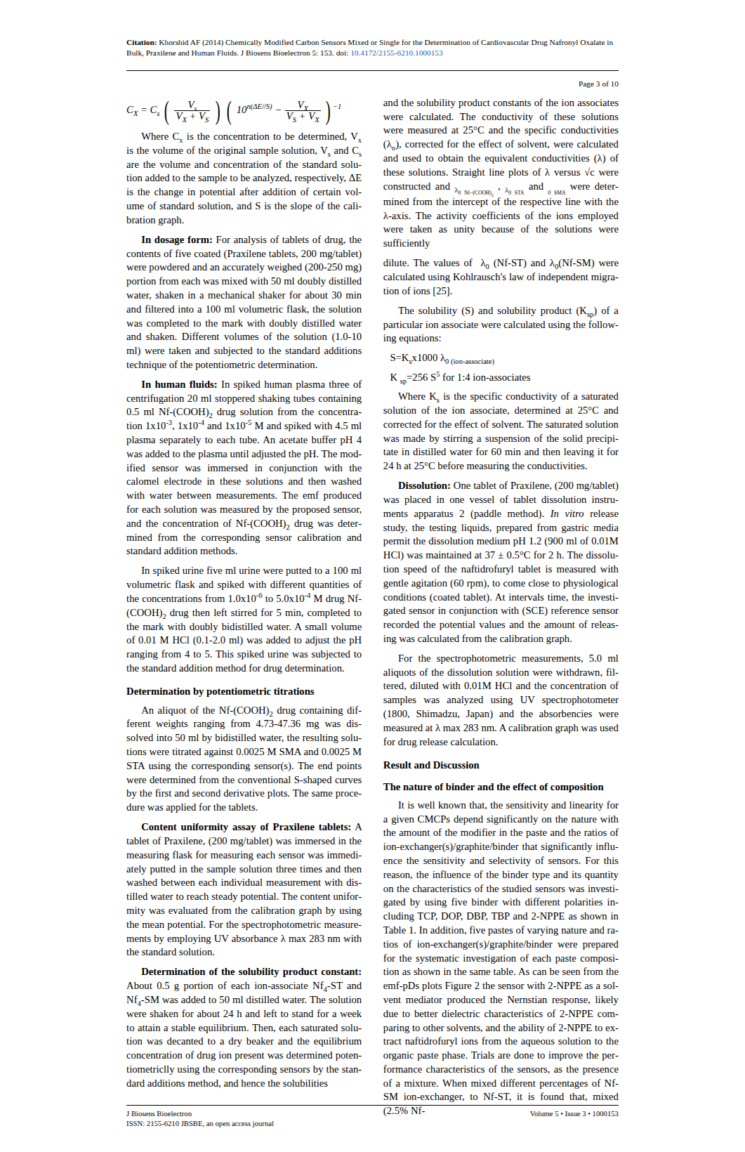Citation: Khorshid AF (2014) Chemically Modified Carbon Sensors Mixed or Single for the Determination of Cardiovascular Drug Nafronyl Oxalate in Bulk, Praxilene and Human Fluids. J Biosens Bioelectron 5: 153. doi: 10.4172/2155-6210.1000153
Page 3 of 10
CX = Cs ( Vs VX + VS ) ( 10n(ΔE//S) − VX VS + VX )−1
Where Cx is the concentration to be determined, Vx is the volume of the original sample solution, Vs and Cs are the volume and concentration of the standard solution added to the sample to be analyzed, respectively, ΔE is the change in potential after addition of certain volume of standard solution, and S is the slope of the calibration graph.
In dosage form: For analysis of tablets of drug, the contents of five coated (Praxilene tablets, 200 mg/tablet) were powdered and an accurately weighed (200-250 mg) portion from each was mixed with 50 ml doubly distilled water, shaken in a mechanical shaker for about 30 min and filtered into a 100 ml volumetric flask, the solution was completed to the mark with doubly distilled water and shaken. Different volumes of the solution (1.0-10 ml) were taken and subjected to the standard additions technique of the potentiometric determination.
In human fluids: In spiked human plasma three of centrifugation 20 ml stoppered shaking tubes containing 0.5 ml Nf-(COOH)2 drug solution from the concentration 1x10-3, 1x10-4 and 1x10-5 M and spiked with 4.5 ml plasma separately to each tube. An acetate buffer pH 4 was added to the plasma until adjusted the pH. The modified sensor was immersed in conjunction with the calomel electrode in these solutions and then washed with water between measurements. The emf produced for each solution was measured by the proposed sensor, and the concentration of Nf-(COOH)2 drug was determined from the corresponding sensor calibration and standard addition methods.
In spiked urine five ml urine were putted to a 100 ml volumetric flask and spiked with different quantities of the concentrations from 1.0x10-6 to 5.0x10-4 M drug Nf-(COOH)2 drug then left stirred for 5 min, completed to the mark with doubly bidistilled water. A small volume of 0.01 M HCl (0.1-2.0 ml) was added to adjust the pH ranging from 4 to 5. This spiked urine was subjected to the standard addition method for drug determination.
Determination by potentiometric titrations
An aliquot of the Nf-(COOH)2 drug containing different weights ranging from 4.73-47.36 mg was dissolved into 50 ml by bidistilled water, the resulting solutions were titrated against 0.0025 M SMA and 0.0025 M STA using the corresponding sensor(s). The end points were determined from the conventional S-shaped curves by the first and second derivative plots. The same procedure was applied for the tablets.
Content uniformity assay of Praxilene tablets: A tablet of Praxilene, (200 mg/tablet) was immersed in the measuring flask for measuring each sensor was immediately putted in the sample solution three times and then washed between each individual measurement with distilled water to reach steady potential. The content uniformity was evaluated from the calibration graph by using the mean potential. For the spectrophotometric measurements by employing UV absorbance λ max 283 nm with the standard solution.
Determination of the solubility product constant: About 0.5 g portion of each ion-associate Nf4-ST and Nf4-SM was added to 50 ml distilled water. The solution were shaken for about 24 h and left to stand for a week to attain a stable equilibrium. Then, each saturated solution was decanted to a dry beaker and the equilibrium concentration of drug ion present was determined potentiometriclly using the corresponding sensors by the standard additions method, and hence the solubilities
and the solubility product constants of the ion associates were calculated. The conductivity of these solutions were measured at 25°C and the specific conductivities (λo), corrected for the effect of solvent, were calculated and used to obtain the equivalent conductivities (λ) of these solutions. Straight line plots of λ versus √c were constructed and λ0 Nf−(COOH)2 , λ0 STA and 0 SMA were determined from the intercept of the respective line with the λ-axis. The activity coefficients of the ions employed were taken as unity because of the solutions were sufficiently
dilute. The values of λ0 (Nf-ST) and λ0(Nf-SM) were calculated using Kohlrausch's law of independent migration of ions [25].
The solubility (S) and solubility product (Ksp) of a particular ion associate were calculated using the following equations:
S=Ksx1000 λ0 (ion-associate)
K sp=256 S5 for 1:4 ion-associates
Where Ks is the specific conductivity of a saturated solution of the ion associate, determined at 25°C and corrected for the effect of solvent. The saturated solution was made by stirring a suspension of the solid precipitate in distilled water for 60 min and then leaving it for 24 h at 25°C before measuring the conductivities.
Dissolution: One tablet of Praxilene, (200 mg/tablet) was placed in one vessel of tablet dissolution instruments apparatus 2 (paddle method). In vitro release study, the testing liquids, prepared from gastric media permit the dissolution medium pH 1.2 (900 ml of 0.01M HCl) was maintained at 37 ± 0.5°C for 2 h. The dissolution speed of the naftidrofuryl tablet is measured with gentle agitation (60 rpm), to come close to physiological conditions (coated tablet). At intervals time, the investigated sensor in conjunction with (SCE) reference sensor recorded the potential values and the amount of releasing was calculated from the calibration graph.
For the spectrophotometric measurements, 5.0 ml aliquots of the dissolution solution were withdrawn, filtered, diluted with 0.01M HCl and the concentration of samples was analyzed using UV spectrophotometer (1800, Shimadzu, Japan) and the absorbencies were measured at λ max 283 nm. A calibration graph was used for drug release calculation.
Result and Discussion
The nature of binder and the effect of composition
It is well known that, the sensitivity and linearity for a given CMCPs depend significantly on the nature with the amount of the modifier in the paste and the ratios of ion-exchanger(s)/graphite/binder that significantly influence the sensitivity and selectivity of sensors. For this reason, the influence of the binder type and its quantity on the characteristics of the studied sensors was investigated by using five binder with different polarities including TCP, DOP, DBP, TBP and 2-NPPE as shown in Table 1. In addition, five pastes of varying nature and ratios of ion-exchanger(s)/graphite/binder were prepared for the systematic investigation of each paste composition as shown in the same table. As can be seen from the emf-pDs plots Figure 2 the sensor with 2-NPPE as a solvent mediator produced the Nernstian response, likely due to better dielectric characteristics of 2-NPPE comparing to other solvents, and the ability of 2-NPPE to extract naftidrofuryl ions from the aqueous solution to the organic paste phase. Trials are done to improve the performance characteristics of the sensors, as the presence of a mixture. When mixed different percentages of Nf-SM ion-exchanger, to Nf-ST, it is found that, mixed (2.5% Nf-
J Biosens Bioelectron
ISSN: 2155-6210 JBSBE, an open access journal
Volume 5 • Issue 3 • 1000153